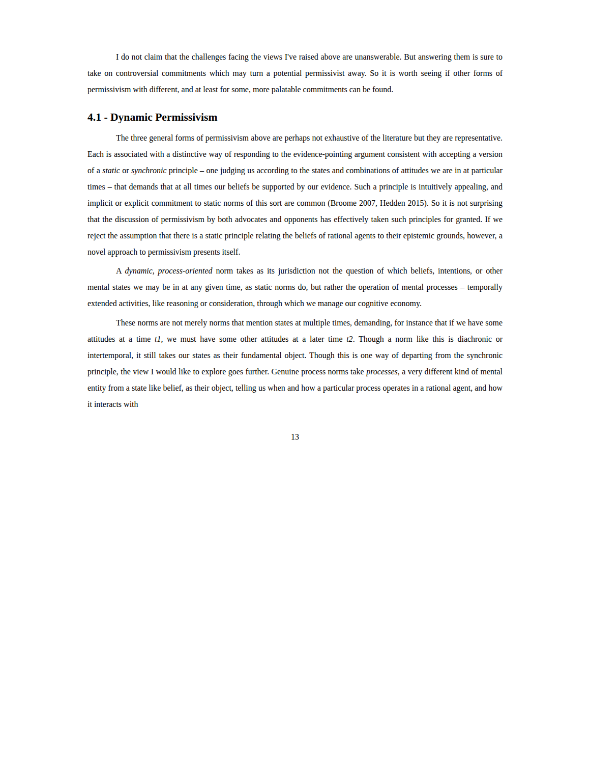I do not claim that the challenges facing the views I've raised above are unanswerable. But answering them is sure to take on controversial commitments which may turn a potential permissivist away. So it is worth seeing if other forms of permissivism with different, and at least for some, more palatable commitments can be found.
4.1 - Dynamic Permissivism
The three general forms of permissivism above are perhaps not exhaustive of the literature but they are representative. Each is associated with a distinctive way of responding to the evidence-pointing argument consistent with accepting a version of a static or synchronic principle – one judging us according to the states and combinations of attitudes we are in at particular times – that demands that at all times our beliefs be supported by our evidence. Such a principle is intuitively appealing, and implicit or explicit commitment to static norms of this sort are common (Broome 2007, Hedden 2015). So it is not surprising that the discussion of permissivism by both advocates and opponents has effectively taken such principles for granted. If we reject the assumption that there is a static principle relating the beliefs of rational agents to their epistemic grounds, however, a novel approach to permissivism presents itself.
A dynamic, process-oriented norm takes as its jurisdiction not the question of which beliefs, intentions, or other mental states we may be in at any given time, as static norms do, but rather the operation of mental processes – temporally extended activities, like reasoning or consideration, through which we manage our cognitive economy.
These norms are not merely norms that mention states at multiple times, demanding, for instance that if we have some attitudes at a time t1, we must have some other attitudes at a later time t2. Though a norm like this is diachronic or intertemporal, it still takes our states as their fundamental object. Though this is one way of departing from the synchronic principle, the view I would like to explore goes further. Genuine process norms take processes, a very different kind of mental entity from a state like belief, as their object, telling us when and how a particular process operates in a rational agent, and how it interacts with
13